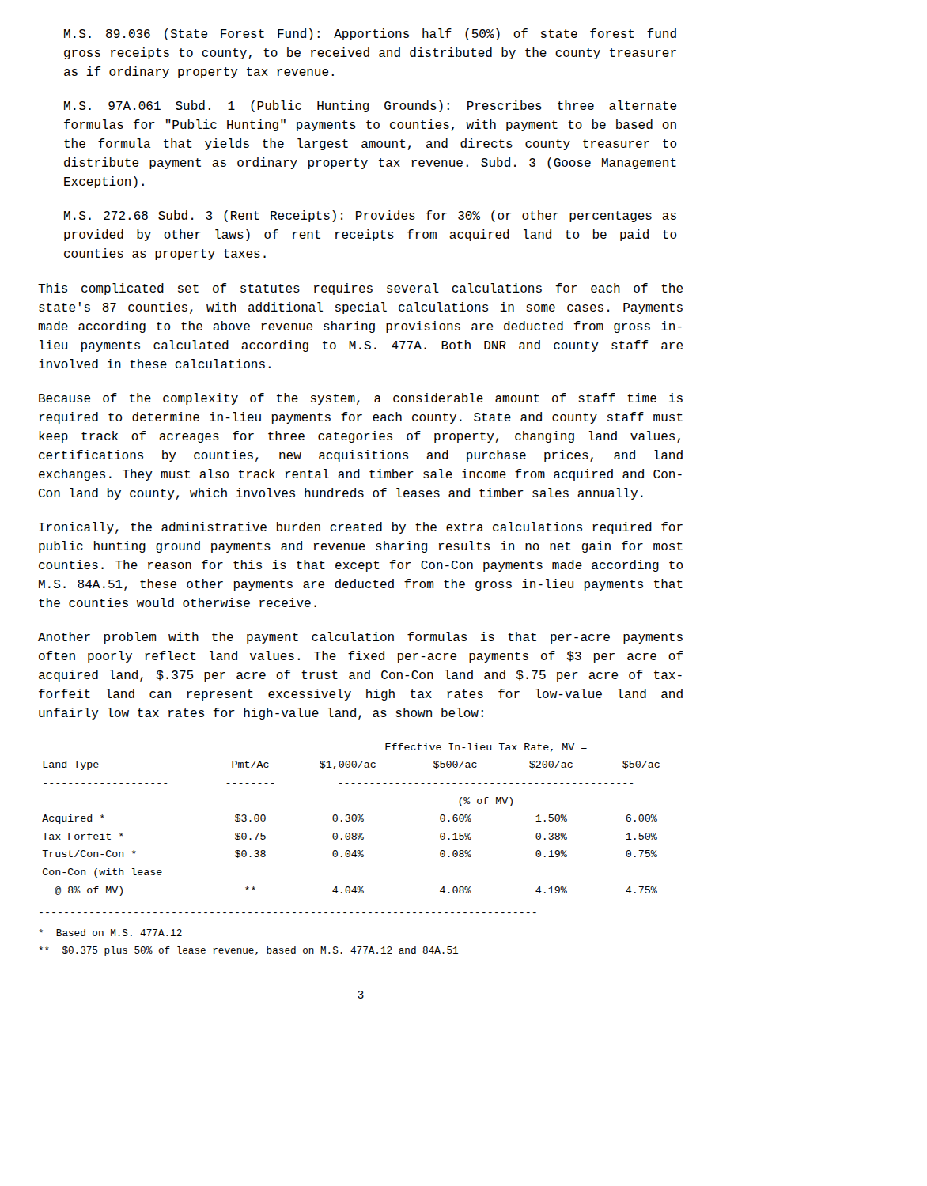M.S. 89.036 (State Forest Fund): Apportions half (50%) of state forest fund gross receipts to county, to be received and distributed by the county treasurer as if ordinary property tax revenue.
M.S. 97A.061 Subd. 1 (Public Hunting Grounds): Prescribes three alternate formulas for "Public Hunting" payments to counties, with payment to be based on the formula that yields the largest amount, and directs county treasurer to distribute payment as ordinary property tax revenue. Subd. 3 (Goose Management Exception).
M.S. 272.68 Subd. 3 (Rent Receipts): Provides for 30% (or other percentages as provided by other laws) of rent receipts from acquired land to be paid to counties as property taxes.
This complicated set of statutes requires several calculations for each of the state's 87 counties, with additional special calculations in some cases. Payments made according to the above revenue sharing provisions are deducted from gross in-lieu payments calculated according to M.S. 477A. Both DNR and county staff are involved in these calculations.
Because of the complexity of the system, a considerable amount of staff time is required to determine in-lieu payments for each county. State and county staff must keep track of acreages for three categories of property, changing land values, certifications by counties, new acquisitions and purchase prices, and land exchanges. They must also track rental and timber sale income from acquired and Con-Con land by county, which involves hundreds of leases and timber sales annually.
Ironically, the administrative burden created by the extra calculations required for public hunting ground payments and revenue sharing results in no net gain for most counties. The reason for this is that except for Con-Con payments made according to M.S. 84A.51, these other payments are deducted from the gross in-lieu payments that the counties would otherwise receive.
Another problem with the payment calculation formulas is that per-acre payments often poorly reflect land values. The fixed per-acre payments of $3 per acre of acquired land, $.375 per acre of trust and Con-Con land and $.75 per acre of tax-forfeit land can represent excessively high tax rates for low-value land and unfairly low tax rates for high-value land, as shown below:
| | | Effective In-lieu Tax Rate, MV = |
| Land Type | Pmt/Ac | $1,000/ac | $500/ac | $200/ac | $50/ac |
| -------------------- | -------- | ----------------------------------------------- |
| | | (% of MV) |
| Acquired * | $3.00 | 0.30% | 0.60% | 1.50% | 6.00% |
| Tax Forfeit * | $0.75 | 0.08% | 0.15% | 0.38% | 1.50% |
| Trust/Con-Con * | $0.38 | 0.04% | 0.08% | 0.19% | 0.75% |
| Con-Con (with lease | | | | | |
| @ 8% of MV) | ** | 4.04% | 4.08% | 4.19% | 4.75% |
-------------------------------------------------------------------------------
* Based on M.S. 477A.12
** $0.375 plus 50% of lease revenue, based on M.S. 477A.12 and 84A.51
3